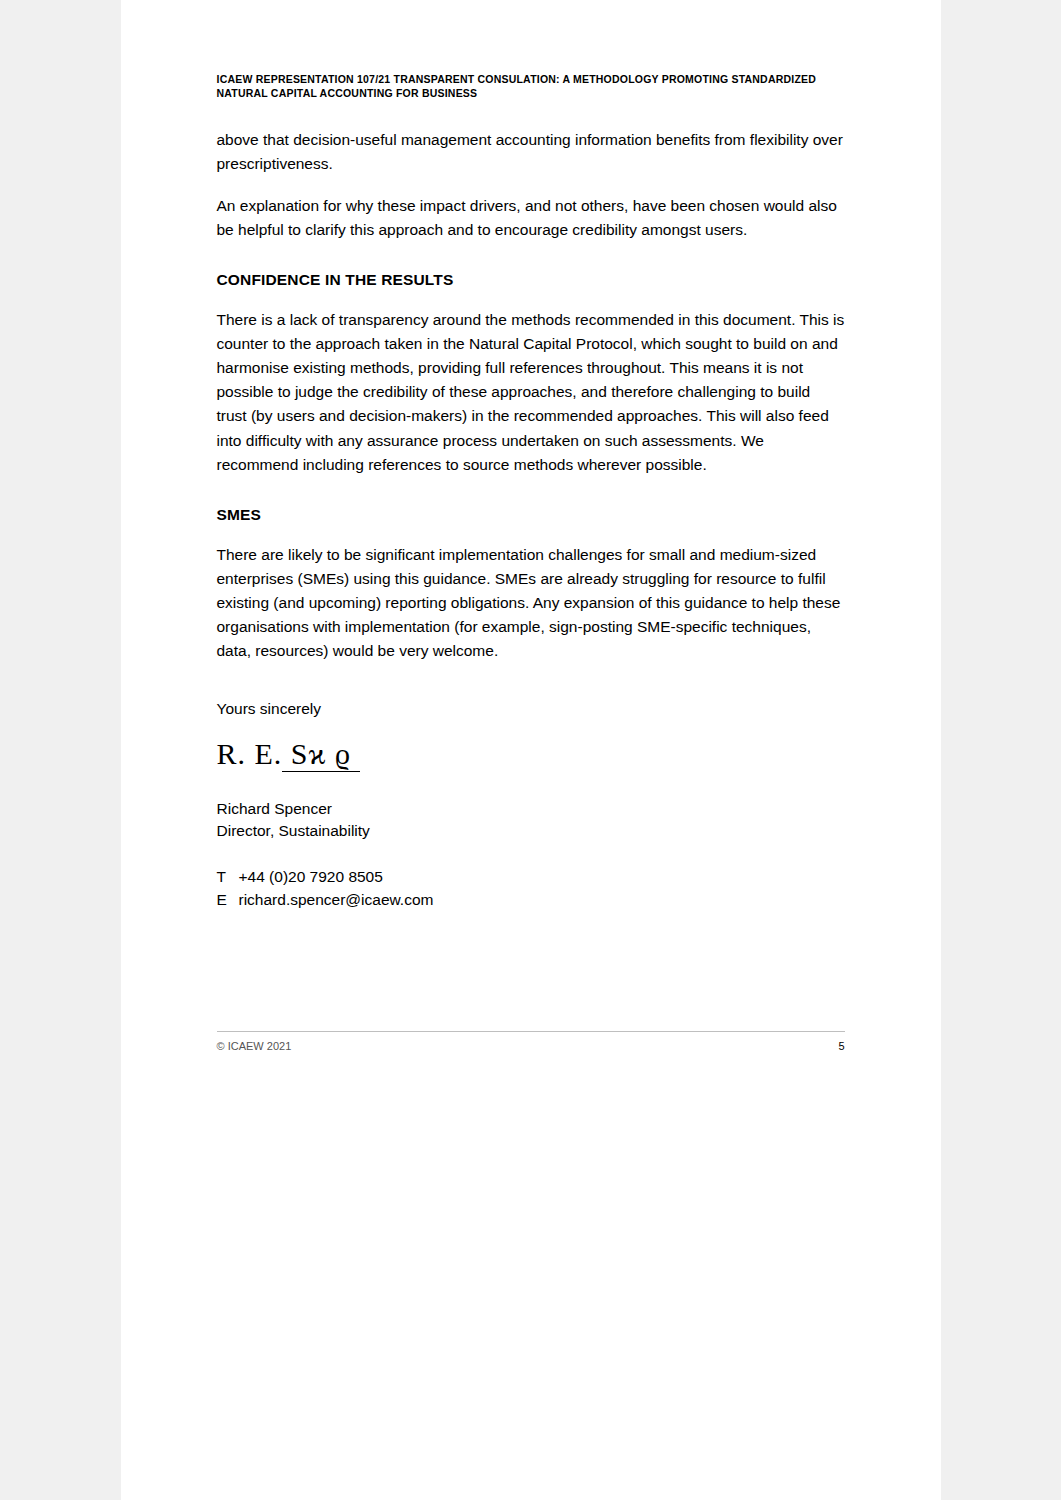ICAEW REPRESENTATION 107/21 TRANSPARENT CONSULATION: A METHODOLOGY PROMOTING STANDARDIZED NATURAL CAPITAL ACCOUNTING FOR BUSINESS
above that decision-useful management accounting information benefits from flexibility over prescriptiveness.
An explanation for why these impact drivers, and not others, have been chosen would also be helpful to clarify this approach and to encourage credibility amongst users.
Confidence in the results
There is a lack of transparency around the methods recommended in this document. This is counter to the approach taken in the Natural Capital Protocol, which sought to build on and harmonise existing methods, providing full references throughout. This means it is not possible to judge the credibility of these approaches, and therefore challenging to build trust (by users and decision-makers) in the recommended approaches. This will also feed into difficulty with any assurance process undertaken on such assessments. We recommend including references to source methods wherever possible.
SMEs
There are likely to be significant implementation challenges for small and medium-sized enterprises (SMEs) using this guidance. SMEs are already struggling for resource to fulfil existing (and upcoming) reporting obligations. Any expansion of this guidance to help these organisations with implementation (for example, sign-posting SME-specific techniques, data, resources) would be very welcome.
Yours sincerely
R. E. Sϰ ϱ
Richard Spencer
Director, Sustainability
T+44 (0)20 7920 8505
Erichard.spencer@icaew.com
© ICAEW 2021 5